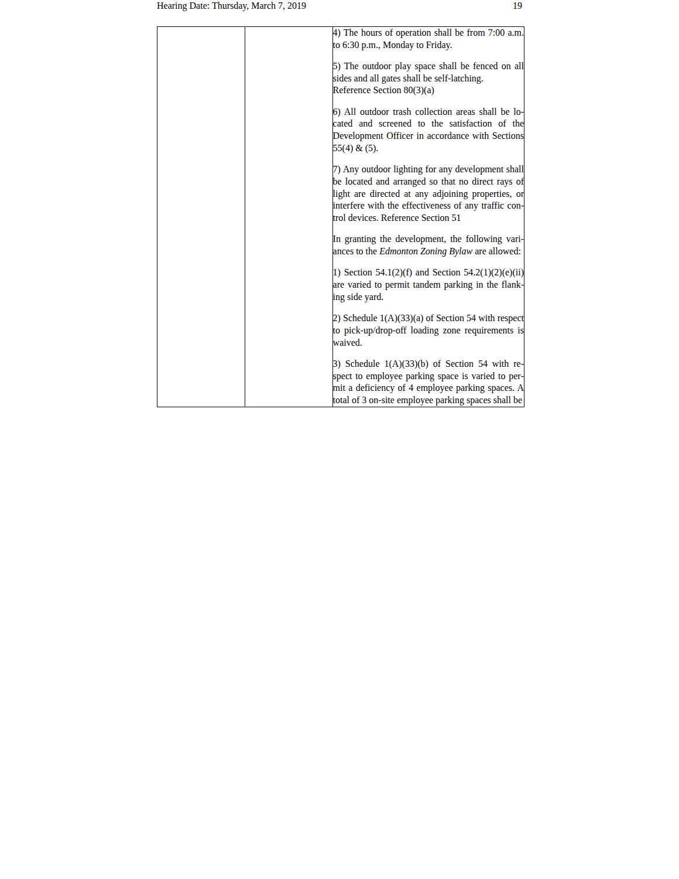Hearing Date: Thursday, March 7, 2019
19
| | | 4) The hours of operation shall be from 7:00 a.m. to 6:30 p.m., Monday to Friday. 5) The outdoor play space shall be fenced on all sides and all gates shall be self-latching. Reference Section 80(3)(a) 6) All outdoor trash collection areas shall be located and screened to the satisfaction of the Development Officer in accordance with Sections 55(4) & (5). 7) Any outdoor lighting for any development shall be located and arranged so that no direct rays of light are directed at any adjoining properties, or interfere with the effectiveness of any traffic control devices. Reference Section 51 In granting the development, the following variances to the Edmonton Zoning Bylaw are allowed: 1) Section 54.1(2)(f) and Section 54.2(1)(2)(e)(ii) are varied to permit tandem parking in the flanking side yard. 2) Schedule 1(A)(33)(a) of Section 54 with respect to pick-up/drop-off loading zone requirements is waived. 3) Schedule 1(A)(33)(b) of Section 54 with respect to employee parking space is varied to permit a deficiency of 4 employee parking spaces. A total of 3 on-site employee parking spaces shall be |